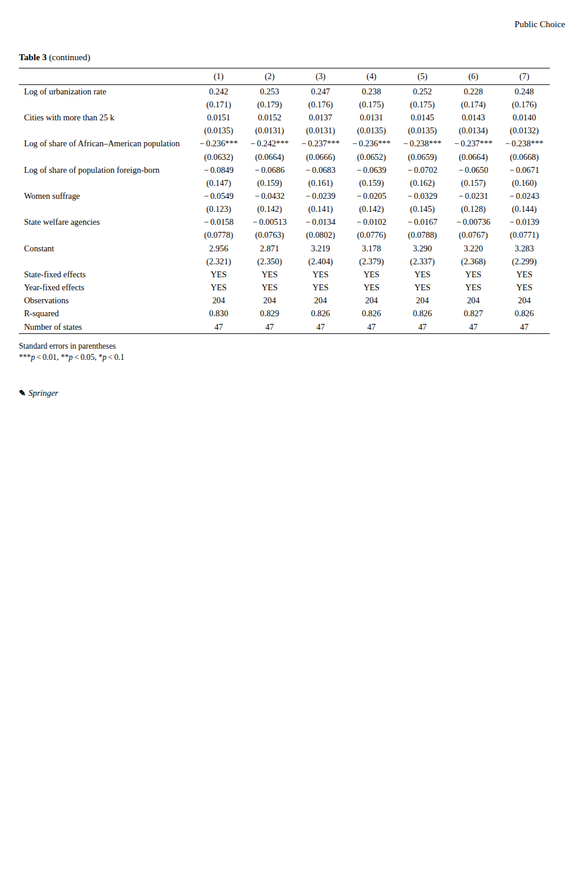Public Choice
Table 3 (continued)
| | (1) | (2) | (3) | (4) | (5) | (6) | (7) |
| --- | --- | --- | --- | --- | --- | --- | --- |
| Log of urbanization rate | 0.242 | 0.253 | 0.247 | 0.238 | 0.252 | 0.228 | 0.248 |
| | (0.171) | (0.179) | (0.176) | (0.175) | (0.175) | (0.174) | (0.176) |
| Cities with more than 25 k | 0.0151 | 0.0152 | 0.0137 | 0.0131 | 0.0145 | 0.0143 | 0.0140 |
| | (0.0135) | (0.0131) | (0.0131) | (0.0135) | (0.0135) | (0.0134) | (0.0132) |
| Log of share of African–American population | − 0.236*** | − 0.242*** | − 0.237*** | − 0.236*** | − 0.238*** | − 0.237*** | − 0.238*** |
| | (0.0632) | (0.0664) | (0.0666) | (0.0652) | (0.0659) | (0.0664) | (0.0668) |
| Log of share of population foreign-born | − 0.0849 | − 0.0686 | − 0.0683 | − 0.0639 | − 0.0702 | − 0.0650 | − 0.0671 |
| | (0.147) | (0.159) | (0.161) | (0.159) | (0.162) | (0.157) | (0.160) |
| Women suffrage | − 0.0549 | − 0.0432 | − 0.0239 | − 0.0205 | − 0.0329 | − 0.0231 | − 0.0243 |
| | (0.123) | (0.142) | (0.141) | (0.142) | (0.145) | (0.128) | (0.144) |
| State welfare agencies | − 0.0158 | − 0.00513 | − 0.0134 | − 0.0102 | − 0.0167 | − 0.00736 | − 0.0139 |
| | (0.0778) | (0.0763) | (0.0802) | (0.0776) | (0.0788) | (0.0767) | (0.0771) |
| Constant | 2.956 | 2.871 | 3.219 | 3.178 | 3.290 | 3.220 | 3.283 |
| | (2.321) | (2.350) | (2.404) | (2.379) | (2.337) | (2.368) | (2.299) |
| State-fixed effects | YES | YES | YES | YES | YES | YES | YES |
| Year-fixed effects | YES | YES | YES | YES | YES | YES | YES |
| Observations | 204 | 204 | 204 | 204 | 204 | 204 | 204 |
| R-squared | 0.830 | 0.829 | 0.826 | 0.826 | 0.826 | 0.827 | 0.826 |
| Number of states | 47 | 47 | 47 | 47 | 47 | 47 | 47 |
Standard errors in parentheses
***p < 0.01, **p < 0.05, *p < 0.1
✎Springer